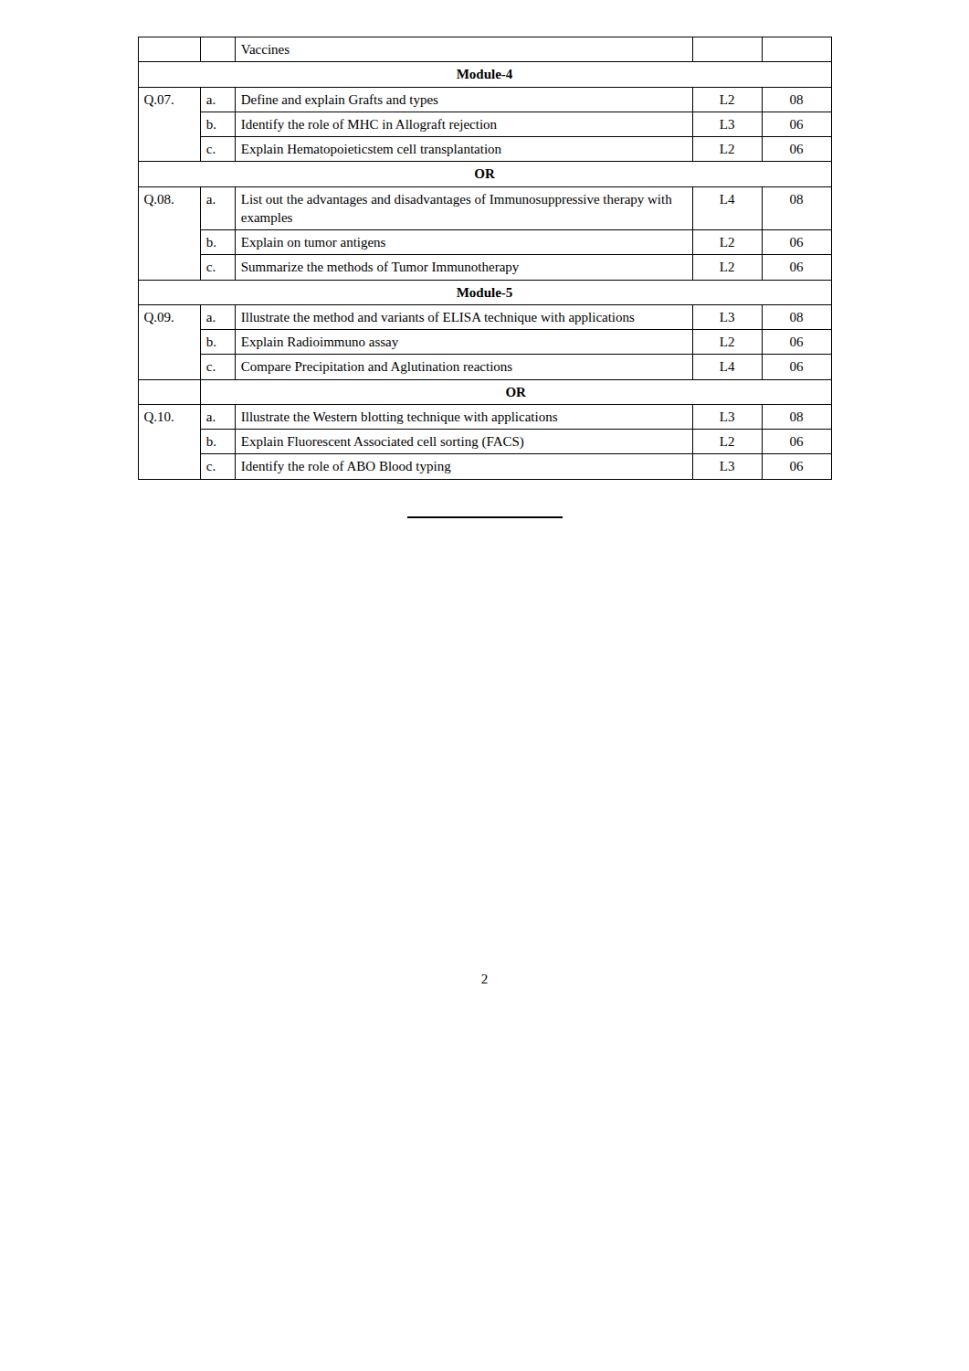| | | Vaccines | | |
| Module-4 |
| Q.07. | a. | Define and explain Grafts and types | L2 | 08 |
| b. | Identify the role of MHC in Allograft rejection | L3 | 06 |
| c. | Explain Hematopoieticstem cell transplantation | L2 | 06 |
| OR |
| Q.08. | a. | List out the advantages and disadvantages of Immunosuppressive therapy with examples | L4 | 08 |
| b. | Explain on tumor antigens | L2 | 06 |
| c. | Summarize the methods of Tumor Immunotherapy | L2 | 06 |
| Module-5 |
| Q.09. | a. | Illustrate the method and variants of ELISA technique with applications | L3 | 08 |
| b. | Explain Radioimmuno assay | L2 | 06 |
| c. | Compare Precipitation and Aglutination reactions | L4 | 06 |
| | OR |
| Q.10. | a. | Illustrate the Western blotting technique with applications | L3 | 08 |
| b. | Explain Fluorescent Associated cell sorting (FACS) | L2 | 06 |
| c. | Identify the role of ABO Blood typing | L3 | 06 |
2